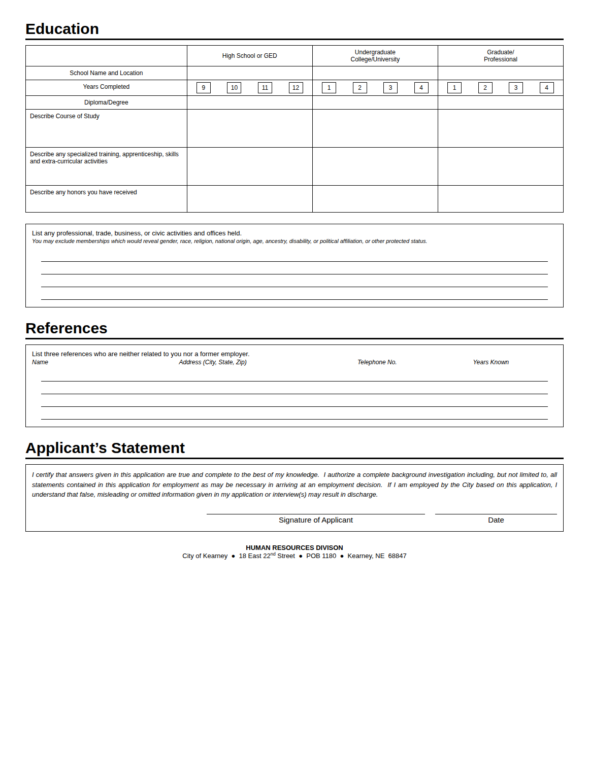Education
| | High School or GED | Undergraduate College/University | Graduate/ Professional |
| School Name and Location | | | |
| Years Completed | 9 10 11 12 | 1 2 3 4 | 1 2 3 4 |
| Diploma/Degree | | | |
| Describe Course of Study | | | |
| Describe any specialized training, apprenticeship, skills and extra-curricular activities | | | |
| Describe any honors you have received | | | |
List any professional, trade, business, or civic activities and offices held.
You may exclude memberships which would reveal gender, race, religion, national origin, age, ancestry, disability, or political affiliation, or other protected status.
References
List three references who are neither related to you nor a former employer.
Name Address (City, State, Zip) Telephone No. Years Known
Applicant’s Statement
I certify that answers given in this application are true and complete to the best of my knowledge. I authorize a complete background investigation including, but not limited to, all statements contained in this application for employment as may be necessary in arriving at an employment decision. If I am employed by the City based on this application, I understand that false, misleading or omitted information given in my application or interview(s) may result in discharge.
Signature of Applicant
Date
HUMAN RESOURCES DIVISON
City of Kearney ● 18 East 22nd Street ● POB 1180 ● Kearney, NE 68847